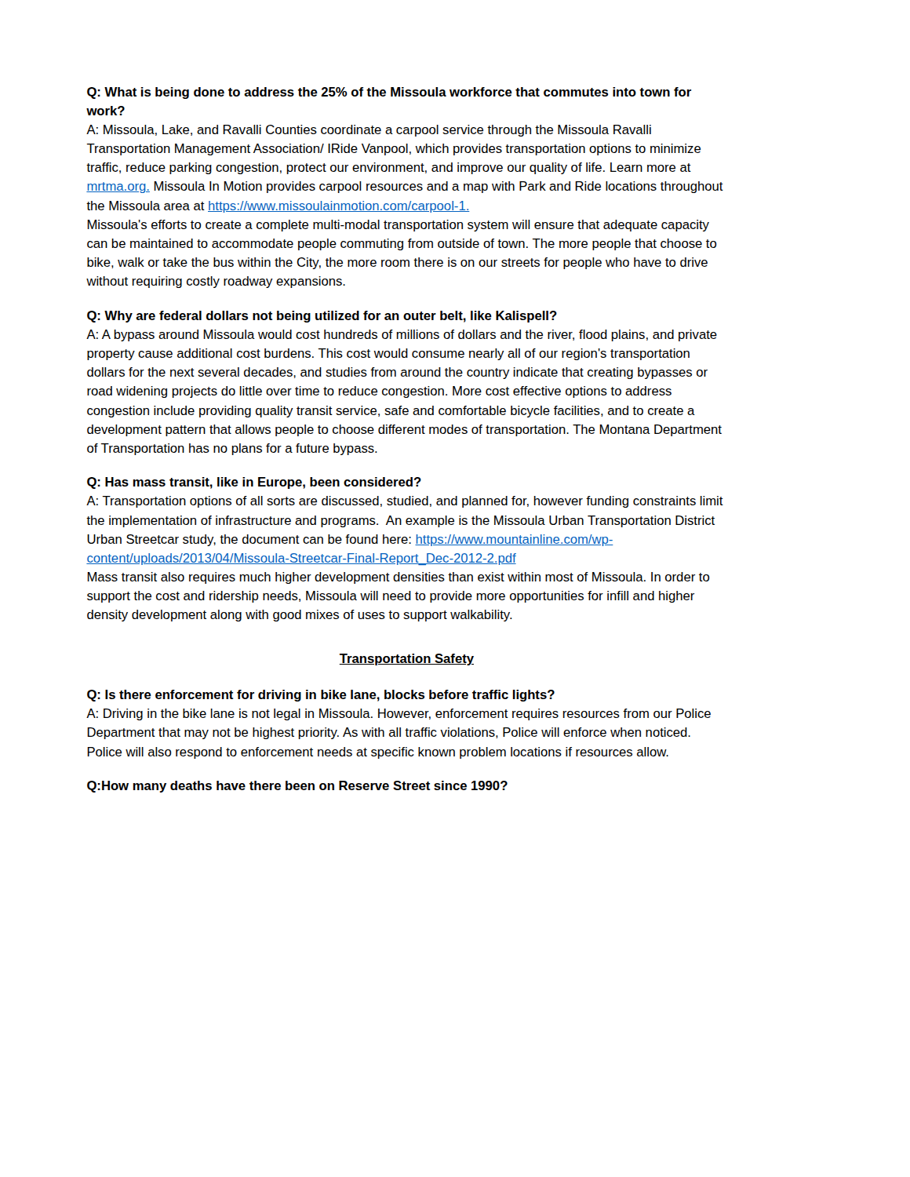Q: What is being done to address the 25% of the Missoula workforce that commutes into town for work?
A: Missoula, Lake, and Ravalli Counties coordinate a carpool service through the Missoula Ravalli Transportation Management Association/ IRide Vanpool, which provides transportation options to minimize traffic, reduce parking congestion, protect our environment, and improve our quality of life. Learn more at mrtma.org. Missoula In Motion provides carpool resources and a map with Park and Ride locations throughout the Missoula area at https://www.missoulainmotion.com/carpool-1.
Missoula's efforts to create a complete multi-modal transportation system will ensure that adequate capacity can be maintained to accommodate people commuting from outside of town. The more people that choose to bike, walk or take the bus within the City, the more room there is on our streets for people who have to drive without requiring costly roadway expansions.
Q: Why are federal dollars not being utilized for an outer belt, like Kalispell?
A: A bypass around Missoula would cost hundreds of millions of dollars and the river, flood plains, and private property cause additional cost burdens. This cost would consume nearly all of our region's transportation dollars for the next several decades, and studies from around the country indicate that creating bypasses or road widening projects do little over time to reduce congestion. More cost effective options to address congestion include providing quality transit service, safe and comfortable bicycle facilities, and to create a development pattern that allows people to choose different modes of transportation. The Montana Department of Transportation has no plans for a future bypass.
Q: Has mass transit, like in Europe, been considered?
A: Transportation options of all sorts are discussed, studied, and planned for, however funding constraints limit the implementation of infrastructure and programs. An example is the Missoula Urban Transportation District Urban Streetcar study, the document can be found here: https://www.mountainline.com/wp-content/uploads/2013/04/Missoula-Streetcar-Final-Report_Dec-2012-2.pdf
Mass transit also requires much higher development densities than exist within most of Missoula. In order to support the cost and ridership needs, Missoula will need to provide more opportunities for infill and higher density development along with good mixes of uses to support walkability.
Transportation Safety
Q: Is there enforcement for driving in bike lane, blocks before traffic lights?
A: Driving in the bike lane is not legal in Missoula. However, enforcement requires resources from our Police Department that may not be highest priority. As with all traffic violations, Police will enforce when noticed. Police will also respond to enforcement needs at specific known problem locations if resources allow.
Q:How many deaths have there been on Reserve Street since 1990?